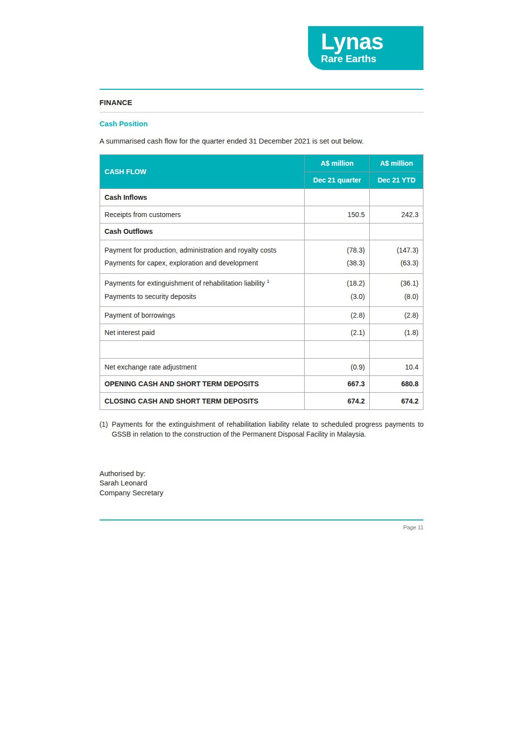Lynas
Rare Earths
FINANCE
Cash Position
A summarised cash flow for the quarter ended 31 December 2021 is set out below.
| CASH FLOW | A$ million | A$ million |
| --- | --- | --- |
| Dec 21 quarter | Dec 21 YTD |
| Cash Inflows | | |
| Receipts from customers | 150.5 | 242.3 |
| Cash Outflows | | |
| Payment for production, administration and royalty costs Payments for capex, exploration and development | (78.3) (38.3) | (147.3) (63.3) |
| Payments for extinguishment of rehabilitation liability 1 Payments to security deposits | (18.2) (3.0) | (36.1) (8.0) |
| Payment of borrowings | (2.8) | (2.8) |
| Net interest paid | (2.1) | (1.8) |
| Net exchange rate adjustment | (0.9) | 10.4 |
| OPENING CASH AND SHORT TERM DEPOSITS | 667.3 | 680.8 |
| CLOSING CASH AND SHORT TERM DEPOSITS | 674.2 | 674.2 |
(1) Payments for the extinguishment of rehabilitation liability relate to scheduled progress payments to GSSB in relation to the construction of the Permanent Disposal Facility in Malaysia.
Authorised by:
Sarah Leonard
Company Secretary
Page 11